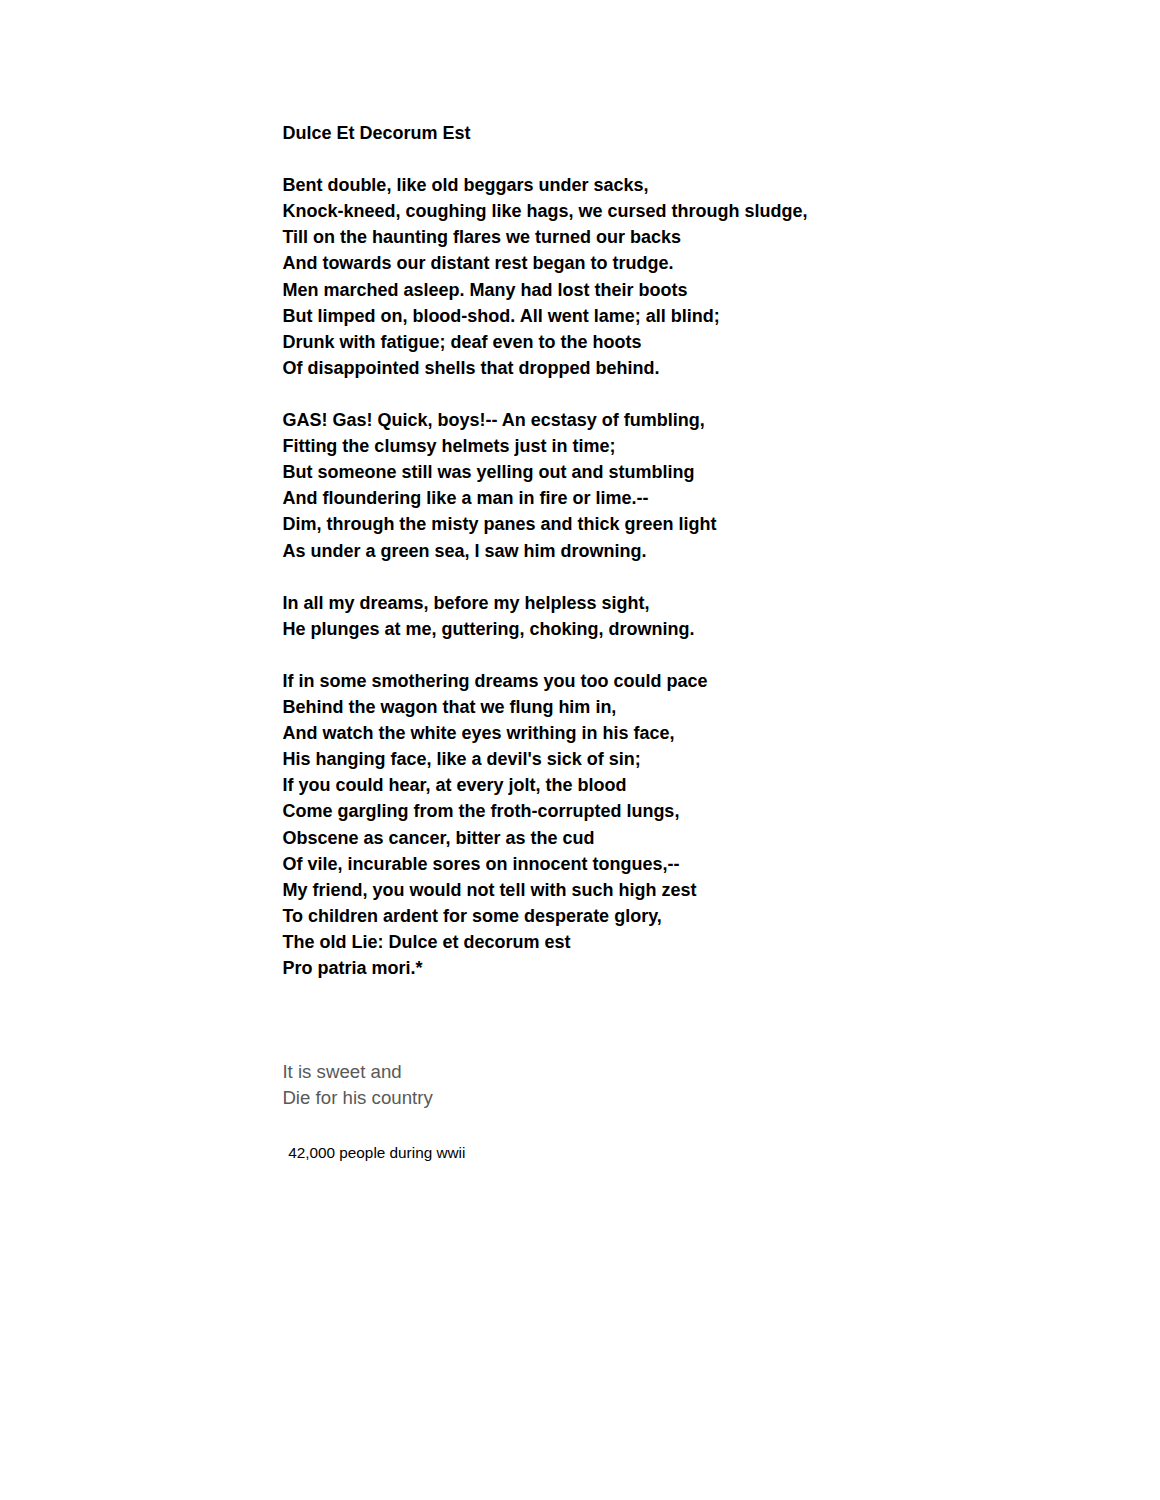Dulce Et Decorum Est
Bent double, like old beggars under sacks,
Knock-kneed, coughing like hags, we cursed through sludge,
Till on the haunting flares we turned our backs
And towards our distant rest began to trudge.
Men marched asleep. Many had lost their boots
But limped on, blood-shod. All went lame; all blind;
Drunk with fatigue; deaf even to the hoots
Of disappointed shells that dropped behind.
GAS! Gas! Quick, boys!-- An ecstasy of fumbling,
Fitting the clumsy helmets just in time;
But someone still was yelling out and stumbling
And floundering like a man in fire or lime.--
Dim, through the misty panes and thick green light
As under a green sea, I saw him drowning.
In all my dreams, before my helpless sight,
He plunges at me, guttering, choking, drowning.
If in some smothering dreams you too could pace
Behind the wagon that we flung him in,
And watch the white eyes writhing in his face,
His hanging face, like a devil's sick of sin;
If you could hear, at every jolt, the blood
Come gargling from the froth-corrupted lungs,
Obscene as cancer, bitter as the cud
Of vile, incurable sores on innocent tongues,--
My friend, you would not tell with such high zest
To children ardent for some desperate glory,
The old Lie: Dulce et decorum est
Pro patria mori.*
It is sweet and
Die for his country
42,000 people during wwii